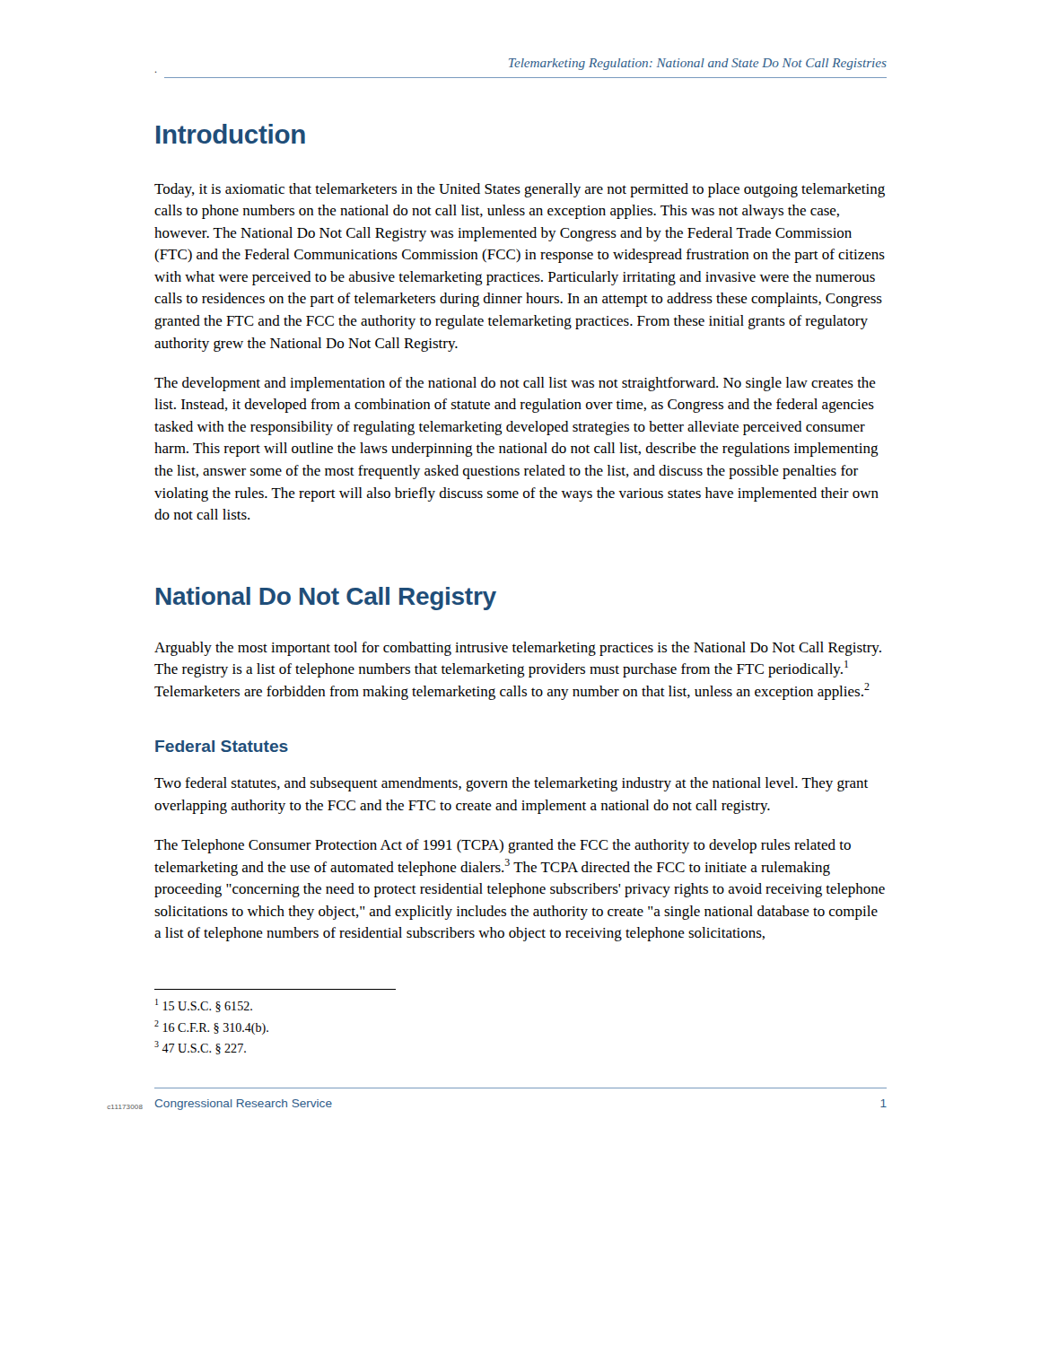.
Telemarketing Regulation: National and State Do Not Call Registries
Introduction
Today, it is axiomatic that telemarketers in the United States generally are not permitted to place outgoing telemarketing calls to phone numbers on the national do not call list, unless an exception applies. This was not always the case, however. The National Do Not Call Registry was implemented by Congress and by the Federal Trade Commission (FTC) and the Federal Communications Commission (FCC) in response to widespread frustration on the part of citizens with what were perceived to be abusive telemarketing practices. Particularly irritating and invasive were the numerous calls to residences on the part of telemarketers during dinner hours. In an attempt to address these complaints, Congress granted the FTC and the FCC the authority to regulate telemarketing practices. From these initial grants of regulatory authority grew the National Do Not Call Registry.
The development and implementation of the national do not call list was not straightforward. No single law creates the list. Instead, it developed from a combination of statute and regulation over time, as Congress and the federal agencies tasked with the responsibility of regulating telemarketing developed strategies to better alleviate perceived consumer harm. This report will outline the laws underpinning the national do not call list, describe the regulations implementing the list, answer some of the most frequently asked questions related to the list, and discuss the possible penalties for violating the rules. The report will also briefly discuss some of the ways the various states have implemented their own do not call lists.
National Do Not Call Registry
Arguably the most important tool for combatting intrusive telemarketing practices is the National Do Not Call Registry. The registry is a list of telephone numbers that telemarketing providers must purchase from the FTC periodically.1 Telemarketers are forbidden from making telemarketing calls to any number on that list, unless an exception applies.2
Federal Statutes
Two federal statutes, and subsequent amendments, govern the telemarketing industry at the national level. They grant overlapping authority to the FCC and the FTC to create and implement a national do not call registry.
The Telephone Consumer Protection Act of 1991 (TCPA) granted the FCC the authority to develop rules related to telemarketing and the use of automated telephone dialers.3 The TCPA directed the FCC to initiate a rulemaking proceeding "concerning the need to protect residential telephone subscribers' privacy rights to avoid receiving telephone solicitations to which they object," and explicitly includes the authority to create "a single national database to compile a list of telephone numbers of residential subscribers who object to receiving telephone solicitations,
1 15 U.S.C. § 6152.
2 16 C.F.R. § 310.4(b).
3 47 U.S.C. § 227.
c11173008 Congressional Research Service 1